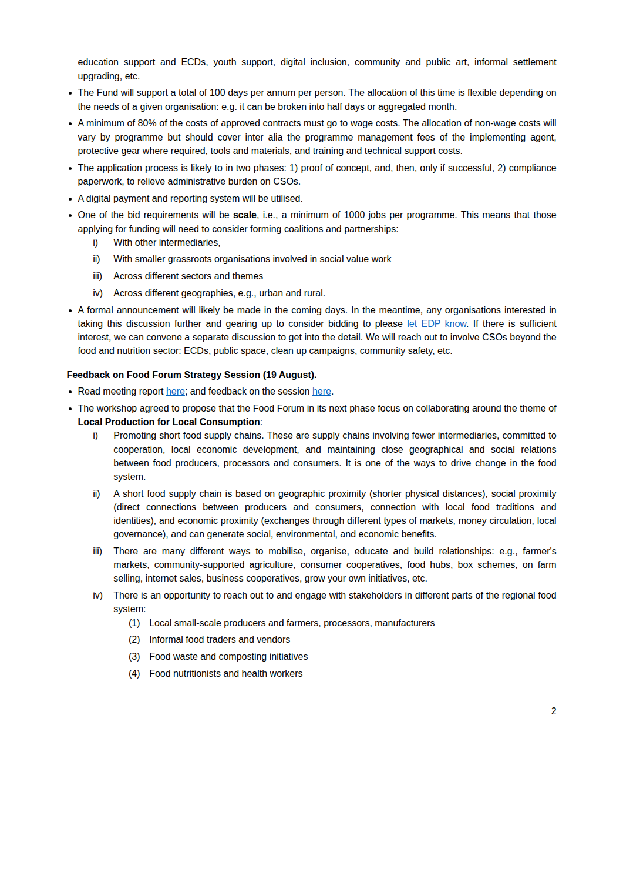education support and ECDs, youth support, digital inclusion, community and public art, informal settlement upgrading, etc.
The Fund will support a total of 100 days per annum per person. The allocation of this time is flexible depending on the needs of a given organisation: e.g. it can be broken into half days or aggregated month.
A minimum of 80% of the costs of approved contracts must go to wage costs. The allocation of non-wage costs will vary by programme but should cover inter alia the programme management fees of the implementing agent, protective gear where required, tools and materials, and training and technical support costs.
The application process is likely to in two phases: 1) proof of concept, and, then, only if successful, 2) compliance paperwork, to relieve administrative burden on CSOs.
A digital payment and reporting system will be utilised.
One of the bid requirements will be scale, i.e., a minimum of 1000 jobs per programme. This means that those applying for funding will need to consider forming coalitions and partnerships:
i) With other intermediaries,
ii) With smaller grassroots organisations involved in social value work
iii) Across different sectors and themes
iv) Across different geographies, e.g., urban and rural.
A formal announcement will likely be made in the coming days. In the meantime, any organisations interested in taking this discussion further and gearing up to consider bidding to please let EDP know. If there is sufficient interest, we can convene a separate discussion to get into the detail. We will reach out to involve CSOs beyond the food and nutrition sector: ECDs, public space, clean up campaigns, community safety, etc.
Feedback on Food Forum Strategy Session (19 August).
Read meeting report here; and feedback on the session here.
The workshop agreed to propose that the Food Forum in its next phase focus on collaborating around the theme of Local Production for Local Consumption:
i) Promoting short food supply chains. These are supply chains involving fewer intermediaries, committed to cooperation, local economic development, and maintaining close geographical and social relations between food producers, processors and consumers. It is one of the ways to drive change in the food system.
ii) A short food supply chain is based on geographic proximity (shorter physical distances), social proximity (direct connections between producers and consumers, connection with local food traditions and identities), and economic proximity (exchanges through different types of markets, money circulation, local governance), and can generate social, environmental, and economic benefits.
iii) There are many different ways to mobilise, organise, educate and build relationships: e.g., farmer's markets, community-supported agriculture, consumer cooperatives, food hubs, box schemes, on farm selling, internet sales, business cooperatives, grow your own initiatives, etc.
iv) There is an opportunity to reach out to and engage with stakeholders in different parts of the regional food system:
(1) Local small-scale producers and farmers, processors, manufacturers
(2) Informal food traders and vendors
(3) Food waste and composting initiatives
(4) Food nutritionists and health workers
2